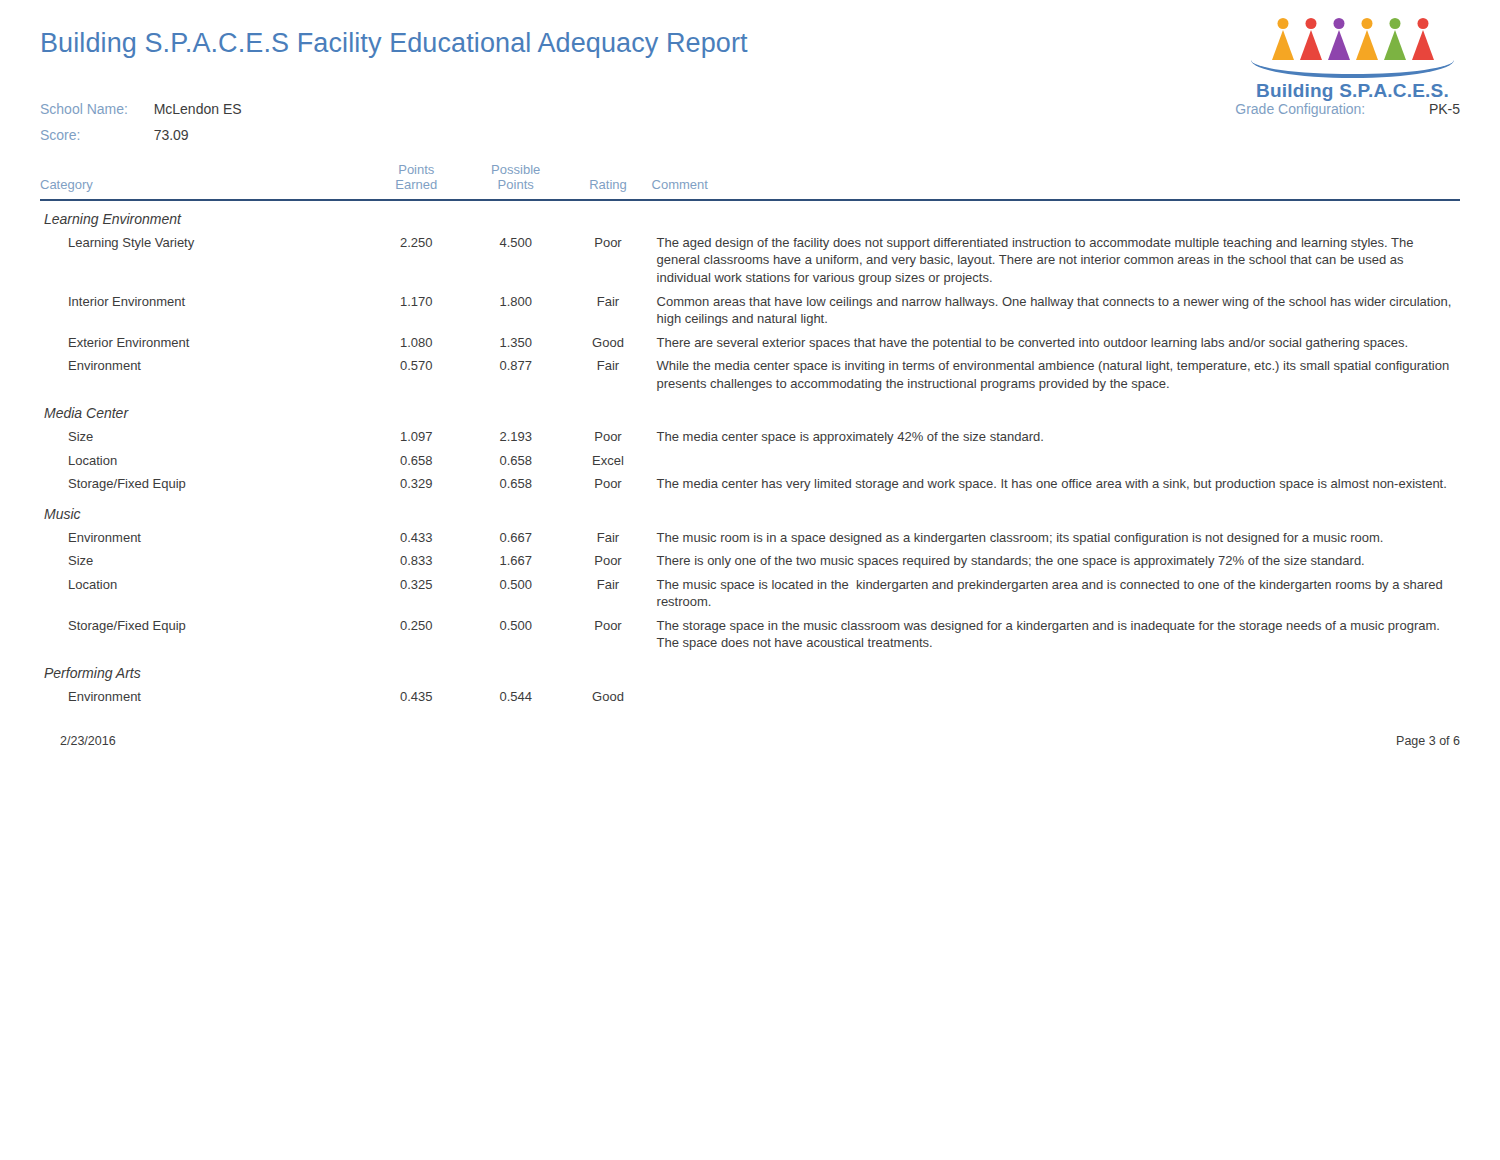Building S.P.A.C.E.S.
Building S.P.A.C.E.S Facility Educational Adequacy Report
School Name: McLendon ES
Score: 73.09
Grade Configuration: PK-5
| Category | Points Earned | Possible Points | Rating | Comment |
| --- | --- | --- | --- | --- |
| Learning Environment |
| Learning Style Variety | 2.250 | 4.500 | Poor | The aged design of the facility does not support differentiated instruction to accommodate multiple teaching and learning styles. The general classrooms have a uniform, and very basic, layout. There are not interior common areas in the school that can be used as individual work stations for various group sizes or projects. |
| Interior Environment | 1.170 | 1.800 | Fair | Common areas that have low ceilings and narrow hallways. One hallway that connects to a newer wing of the school has wider circulation, high ceilings and natural light. |
| Exterior Environment | 1.080 | 1.350 | Good | There are several exterior spaces that have the potential to be converted into outdoor learning labs and/or social gathering spaces. |
| Environment | 0.570 | 0.877 | Fair | While the media center space is inviting in terms of environmental ambience (natural light, temperature, etc.) its small spatial configuration presents challenges to accommodating the instructional programs provided by the space. |
| Media Center |
| Size | 1.097 | 2.193 | Poor | The media center space is approximately 42% of the size standard. |
| Location | 0.658 | 0.658 | Excel | |
| Storage/Fixed Equip | 0.329 | 0.658 | Poor | The media center has very limited storage and work space. It has one office area with a sink, but production space is almost non-existent. |
| Music |
| Environment | 0.433 | 0.667 | Fair | The music room is in a space designed as a kindergarten classroom; its spatial configuration is not designed for a music room. |
| Size | 0.833 | 1.667 | Poor | There is only one of the two music spaces required by standards; the one space is approximately 72% of the size standard. |
| Location | 0.325 | 0.500 | Fair | The music space is located in the kindergarten and prekindergarten area and is connected to one of the kindergarten rooms by a shared restroom. |
| Storage/Fixed Equip | 0.250 | 0.500 | Poor | The storage space in the music classroom was designed for a kindergarten and is inadequate for the storage needs of a music program. The space does not have acoustical treatments. |
| Performing Arts |
| Environment | 0.435 | 0.544 | Good | |
2/23/2016 Page 3 of 6